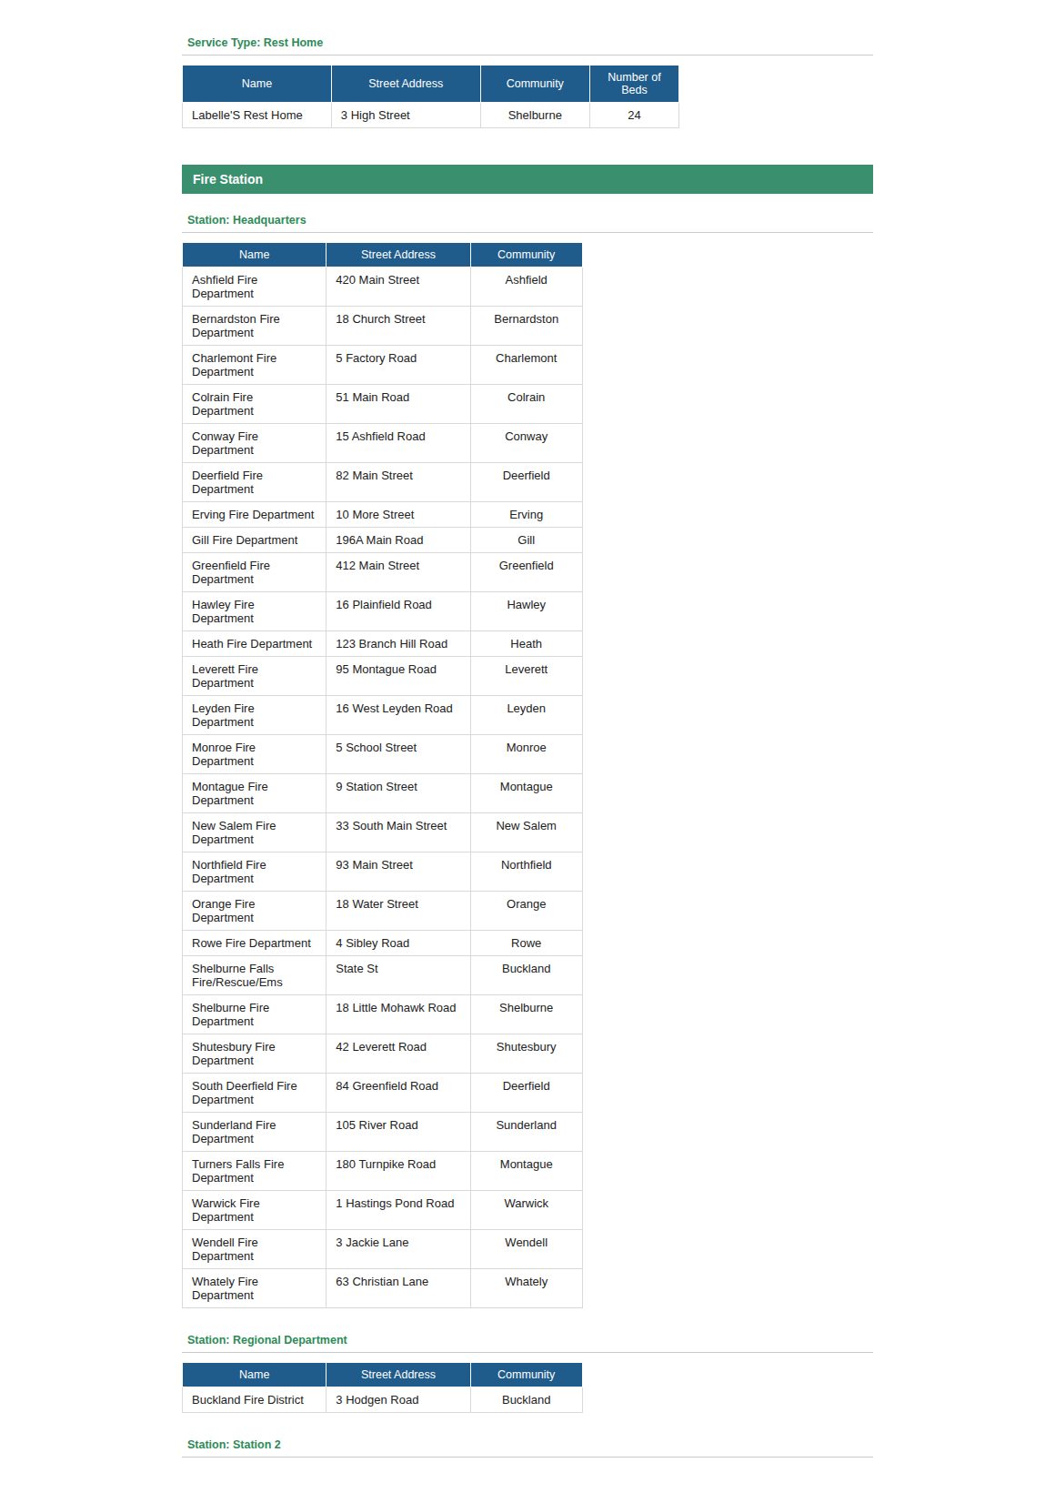Service Type: Rest Home
| Name | Street Address | Community | Number of Beds |
| --- | --- | --- | --- |
| Labelle'S Rest Home | 3 High Street | Shelburne | 24 |
Fire Station
Station: Headquarters
| Name | Street Address | Community |
| --- | --- | --- |
| Ashfield Fire Department | 420 Main Street | Ashfield |
| Bernardston Fire Department | 18 Church Street | Bernardston |
| Charlemont Fire Department | 5 Factory Road | Charlemont |
| Colrain Fire Department | 51 Main Road | Colrain |
| Conway Fire Department | 15 Ashfield Road | Conway |
| Deerfield Fire Department | 82 Main Street | Deerfield |
| Erving Fire Department | 10 More Street | Erving |
| Gill Fire Department | 196A Main Road | Gill |
| Greenfield Fire Department | 412 Main Street | Greenfield |
| Hawley Fire Department | 16 Plainfield Road | Hawley |
| Heath Fire Department | 123 Branch Hill Road | Heath |
| Leverett Fire Department | 95 Montague Road | Leverett |
| Leyden Fire Department | 16 West Leyden Road | Leyden |
| Monroe Fire Department | 5 School Street | Monroe |
| Montague Fire Department | 9 Station Street | Montague |
| New Salem Fire Department | 33 South Main Street | New Salem |
| Northfield Fire Department | 93 Main Street | Northfield |
| Orange Fire Department | 18 Water Street | Orange |
| Rowe Fire Department | 4 Sibley Road | Rowe |
| Shelburne Falls Fire/Rescue/Ems | State St | Buckland |
| Shelburne Fire Department | 18 Little Mohawk Road | Shelburne |
| Shutesbury Fire Department | 42 Leverett Road | Shutesbury |
| South Deerfield Fire Department | 84 Greenfield Road | Deerfield |
| Sunderland Fire Department | 105 River Road | Sunderland |
| Turners Falls Fire Department | 180 Turnpike Road | Montague |
| Warwick Fire Department | 1 Hastings Pond Road | Warwick |
| Wendell Fire Department | 3 Jackie Lane | Wendell |
| Whately Fire Department | 63 Christian Lane | Whately |
Station: Regional Department
| Name | Street Address | Community |
| --- | --- | --- |
| Buckland Fire District | 3 Hodgen Road | Buckland |
Station: Station 2